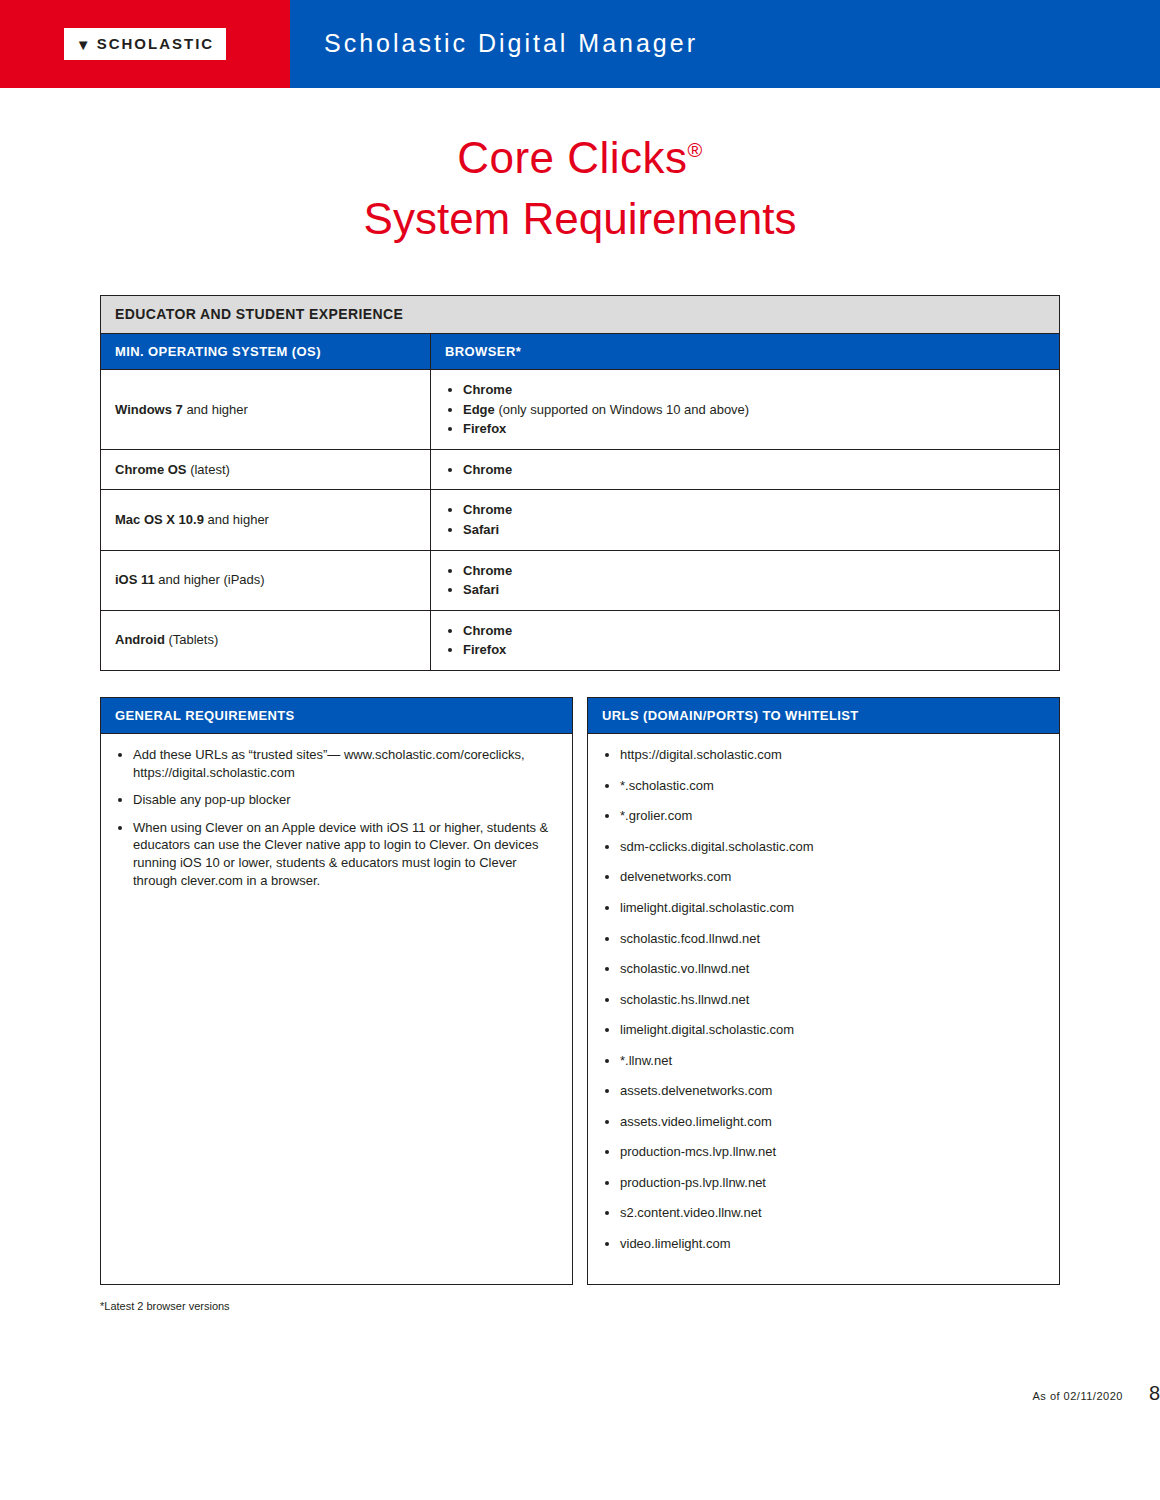▼ SCHOLASTIC
Scholastic Digital Manager
Core Clicks®
System Requirements
| EDUCATOR AND STUDENT EXPERIENCE |
| MIN. OPERATING SYSTEM (OS) | BROWSER* |
| Windows 7 and higher | Chrome Edge (only supported on Windows 10 and above) Firefox |
| Chrome OS (latest) | Chrome |
| Mac OS X 10.9 and higher | Chrome Safari |
| iOS 11 and higher (iPads) | Chrome Safari |
| Android (Tablets) | Chrome Firefox |
GENERAL REQUIREMENTS
Add these URLs as “trusted sites”— www.scholastic.com/coreclicks, https://digital.scholastic.com
Disable any pop-up blocker
When using Clever on an Apple device with iOS 11 or higher, students & educators can use the Clever native app to login to Clever. On devices running iOS 10 or lower, students & educators must login to Clever through clever.com in a browser.
URLS (DOMAIN/PORTS) TO WHITELIST
https://digital.scholastic.com
*.scholastic.com
*.grolier.com
sdm-cclicks.digital.scholastic.com
delvenetworks.com
limelight.digital.scholastic.com
scholastic.fcod.llnwd.net
scholastic.vo.llnwd.net
scholastic.hs.llnwd.net
limelight.digital.scholastic.com
*.llnw.net
assets.delvenetworks.com
assets.video.limelight.com
production-mcs.lvp.llnw.net
production-ps.lvp.llnw.net
s2.content.video.llnw.net
video.limelight.com
*Latest 2 browser versions
As of 02/11/2020 8